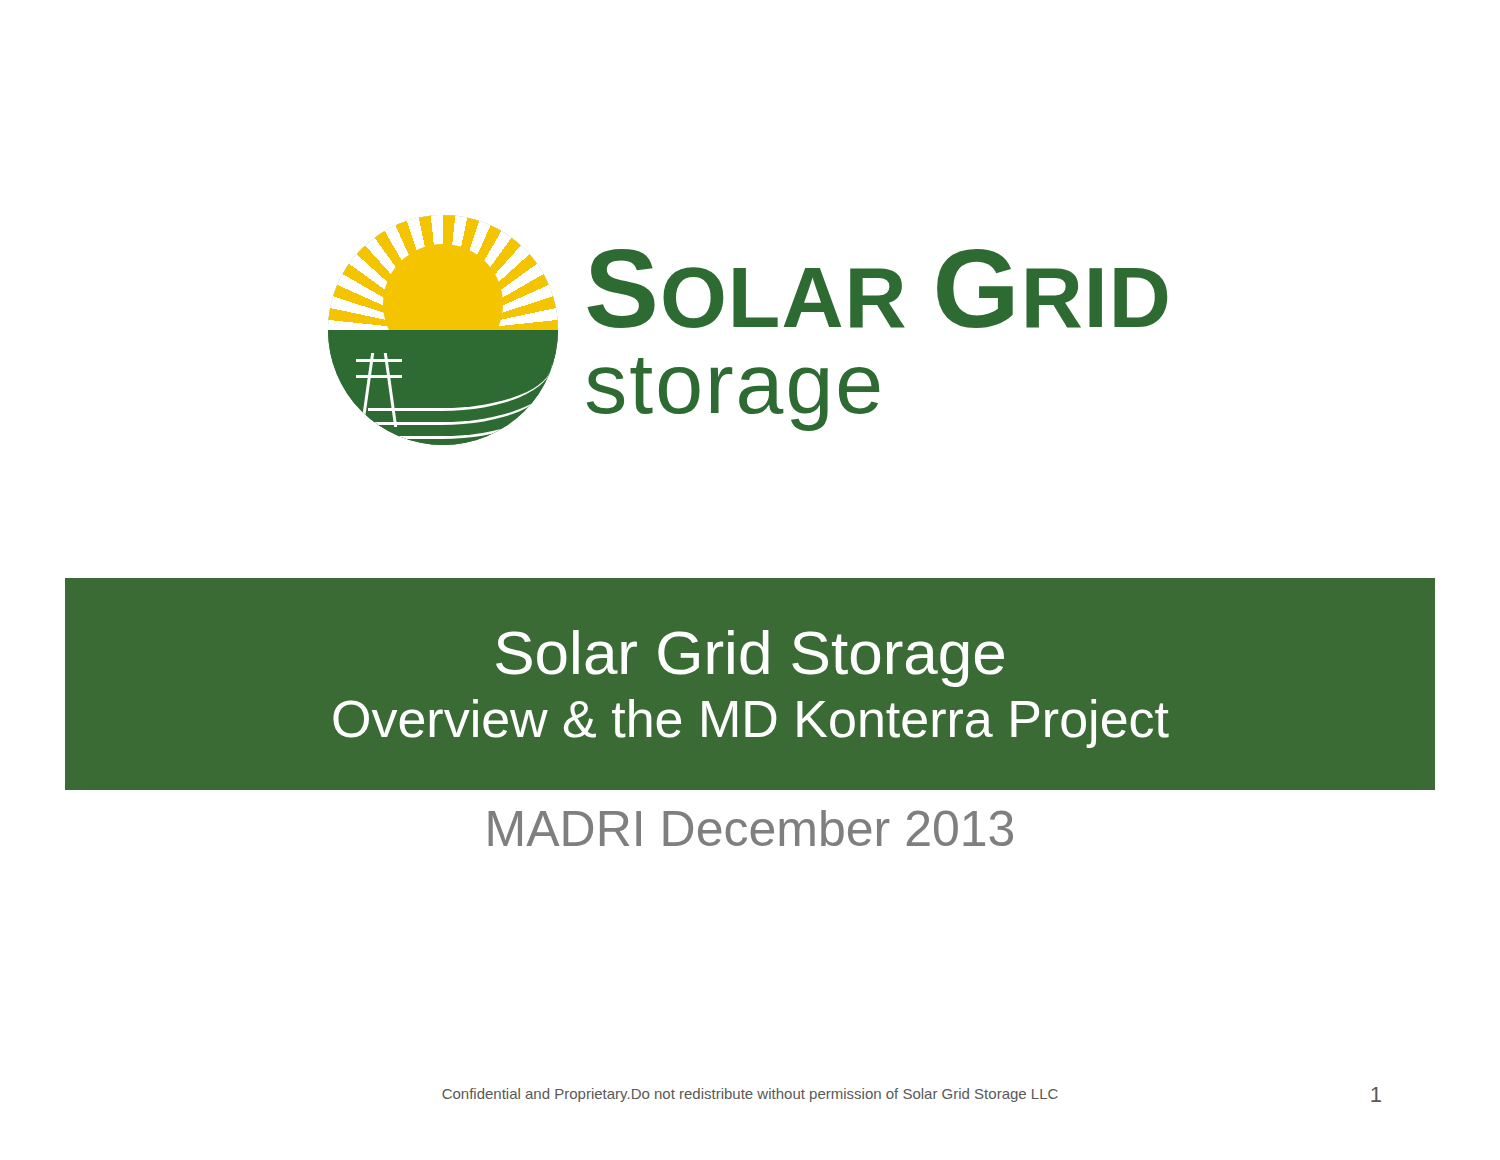SOLAR GRID
storage
Solar Grid Storage
Overview & the MD Konterra Project
MADRI December 2013
Confidential and Proprietary.Do not redistribute without permission of Solar Grid Storage LLC
1